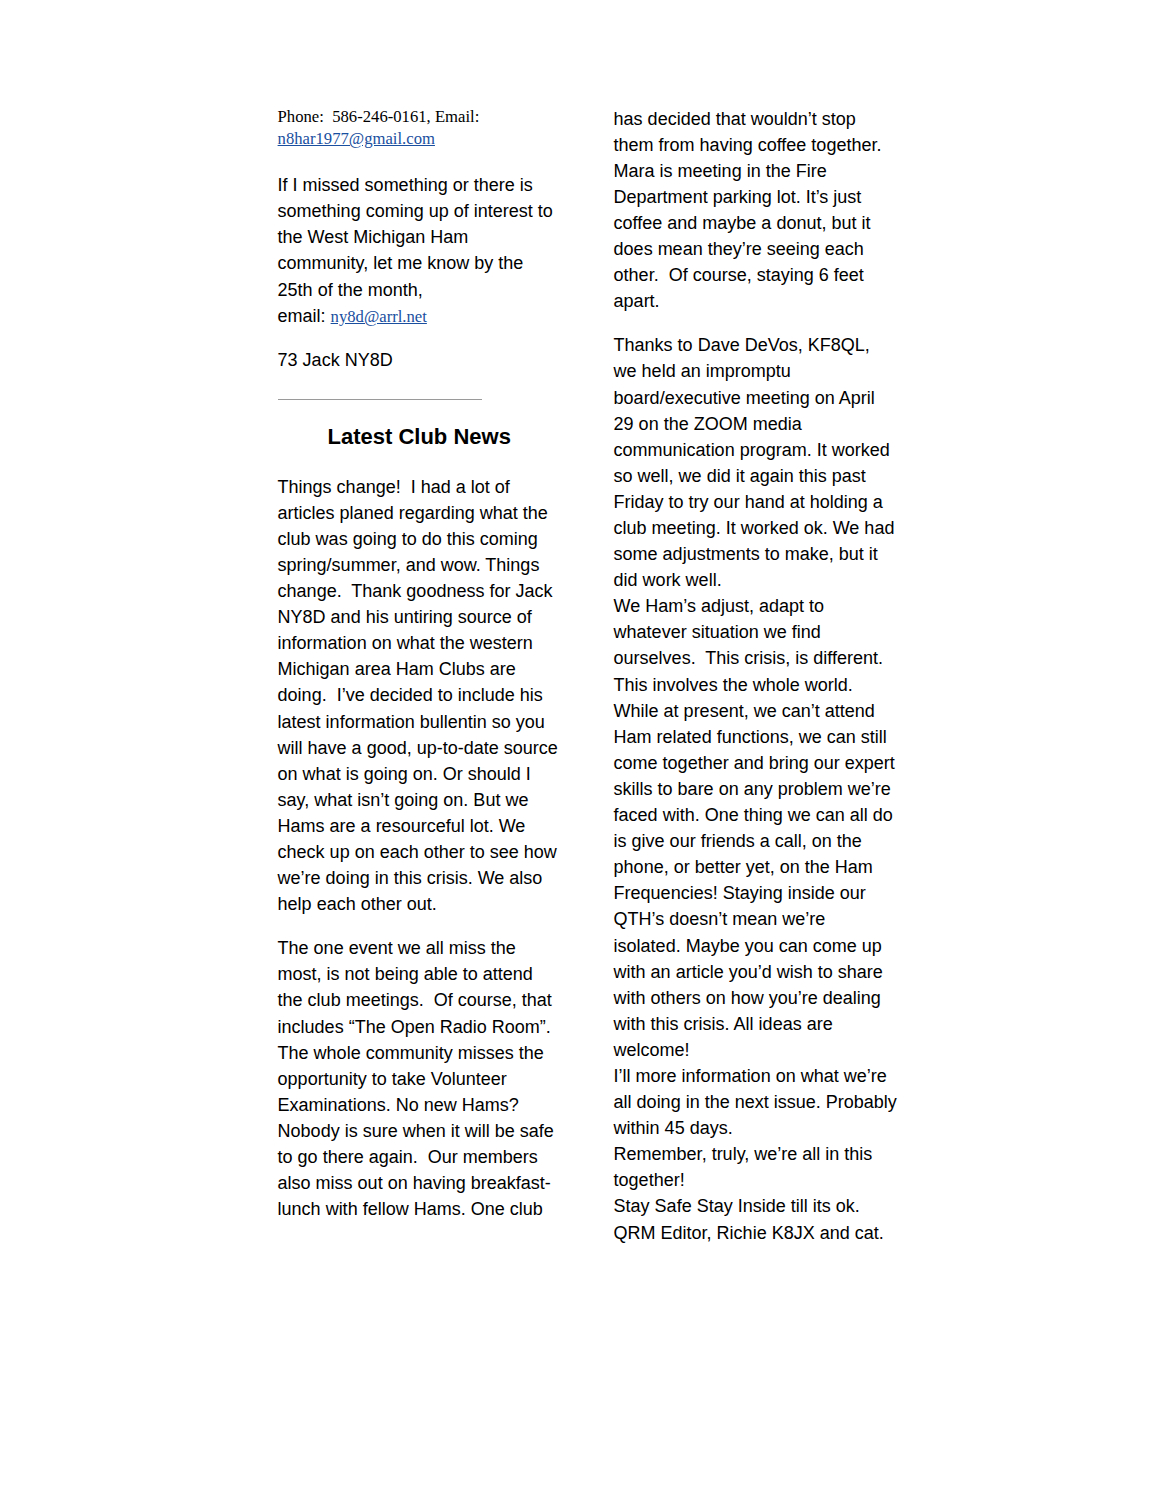Phone: 586-246-0161, Email:
n8har1977@gmail.com
If I missed something or there is something coming up of interest to the West Michigan Ham community, let me know by the 25th of the month,
email: ny8d@arrl.net
73 Jack NY8D
Latest Club News
Things change! I had a lot of articles planed regarding what the club was going to do this coming spring/summer, and wow. Things change. Thank goodness for Jack NY8D and his untiring source of information on what the western Michigan area Ham Clubs are doing. I’ve decided to include his latest information bullentin so you will have a good, up-to-date source on what is going on. Or should I say, what isn’t going on. But we Hams are a resourceful lot. We check up on each other to see how we’re doing in this crisis. We also help each other out.
The one event we all miss the most, is not being able to attend the club meetings. Of course, that includes “The Open Radio Room”. The whole community misses the opportunity to take Volunteer Examinations. No new Hams? Nobody is sure when it will be safe to go there again. Our members also miss out on having breakfast-lunch with fellow Hams. One club
has decided that wouldn’t stop them from having coffee together. Mara is meeting in the Fire Department parking lot. It’s just coffee and maybe a donut, but it does mean they’re seeing each other. Of course, staying 6 feet apart.
Thanks to Dave DeVos, KF8QL, we held an impromptu board/executive meeting on April 29 on the ZOOM media communication program. It worked so well, we did it again this past Friday to try our hand at holding a club meeting. It worked ok. We had some adjustments to make, but it did work well.
We Ham’s adjust, adapt to whatever situation we find ourselves. This crisis, is different. This involves the whole world. While at present, we can’t attend Ham related functions, we can still come together and bring our expert skills to bare on any problem we’re faced with. One thing we can all do is give our friends a call, on the phone, or better yet, on the Ham Frequencies! Staying inside our QTH’s doesn’t mean we’re isolated. Maybe you can come up with an article you’d wish to share with others on how you’re dealing with this crisis. All ideas are welcome!
I’ll more information on what we’re all doing in the next issue. Probably within 45 days.
Remember, truly, we’re all in this together!
Stay Safe Stay Inside till its ok.
QRM Editor, Richie K8JX and cat.